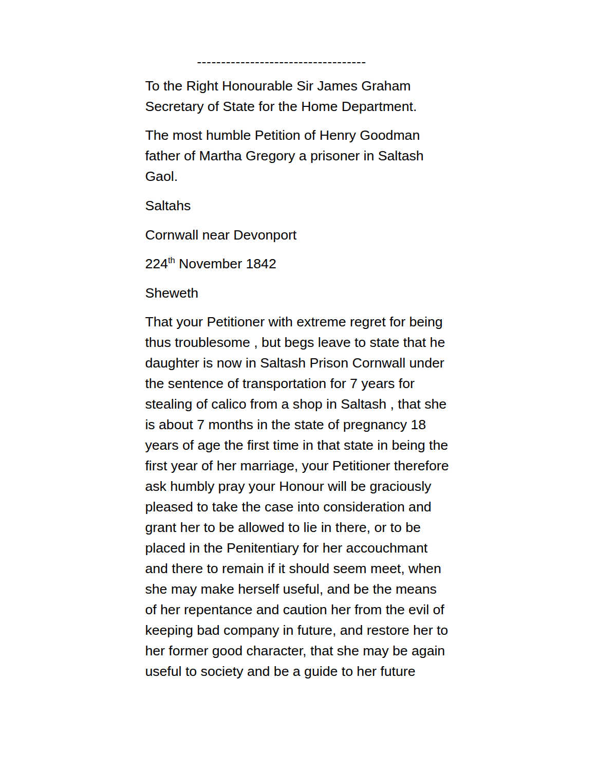-----------------------------------
To the Right Honourable Sir James Graham Secretary of State for the Home Department.
The most humble Petition of Henry Goodman father of Martha Gregory a prisoner in Saltash Gaol.
Saltahs
Cornwall near Devonport
224th November 1842
Sheweth
That your Petitioner with extreme regret for being thus troublesome , but begs leave to state that he daughter is now in Saltash Prison Cornwall under the sentence of transportation for 7 years for stealing of calico from a shop in Saltash , that she is about 7 months in the state of pregnancy 18 years of age the first time in that state in being the first year of her marriage, your Petitioner therefore ask humbly pray your Honour will be graciously pleased to take the case into consideration and grant her to be allowed to lie in there, or to be placed in the Penitentiary for her accouchmant and there to remain if it should seem meet, when she may make herself useful, and be the means of her repentance and caution her from the evil of keeping bad company in future, and restore her to her former good character, that she may be again useful to society and be a guide to her future